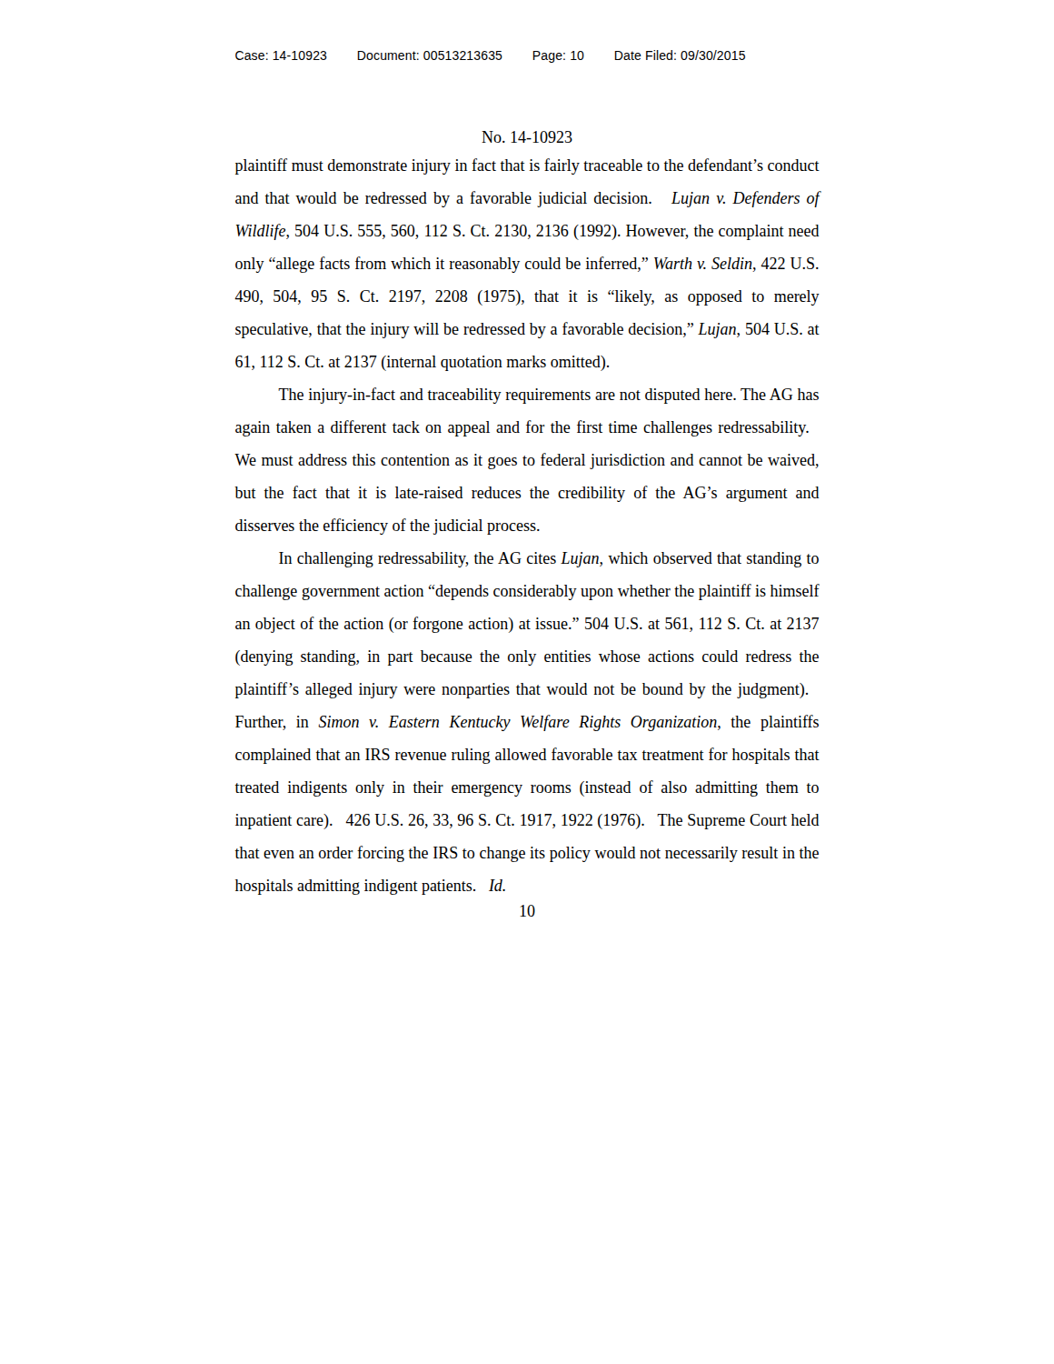Case: 14-10923 Document: 00513213635 Page: 10 Date Filed: 09/30/2015
No. 14-10923
plaintiff must demonstrate injury in fact that is fairly traceable to the defendant’s conduct and that would be redressed by a favorable judicial decision. Lujan v. Defenders of Wildlife, 504 U.S. 555, 560, 112 S. Ct. 2130, 2136 (1992). However, the complaint need only “allege facts from which it reasonably could be inferred,” Warth v. Seldin, 422 U.S. 490, 504, 95 S. Ct. 2197, 2208 (1975), that it is “likely, as opposed to merely speculative, that the injury will be redressed by a favorable decision,” Lujan, 504 U.S. at 61, 112 S. Ct. at 2137 (internal quotation marks omitted).
The injury-in-fact and traceability requirements are not disputed here. The AG has again taken a different tack on appeal and for the first time challenges redressability. We must address this contention as it goes to federal jurisdiction and cannot be waived, but the fact that it is late-raised reduces the credibility of the AG’s argument and disserves the efficiency of the judicial process.
In challenging redressability, the AG cites Lujan, which observed that standing to challenge government action “depends considerably upon whether the plaintiff is himself an object of the action (or forgone action) at issue.” 504 U.S. at 561, 112 S. Ct. at 2137 (denying standing, in part because the only entities whose actions could redress the plaintiff’s alleged injury were nonparties that would not be bound by the judgment). Further, in Simon v. Eastern Kentucky Welfare Rights Organization, the plaintiffs complained that an IRS revenue ruling allowed favorable tax treatment for hospitals that treated indigents only in their emergency rooms (instead of also admitting them to inpatient care). 426 U.S. 26, 33, 96 S. Ct. 1917, 1922 (1976). The Supreme Court held that even an order forcing the IRS to change its policy would not necessarily result in the hospitals admitting indigent patients. Id.
10